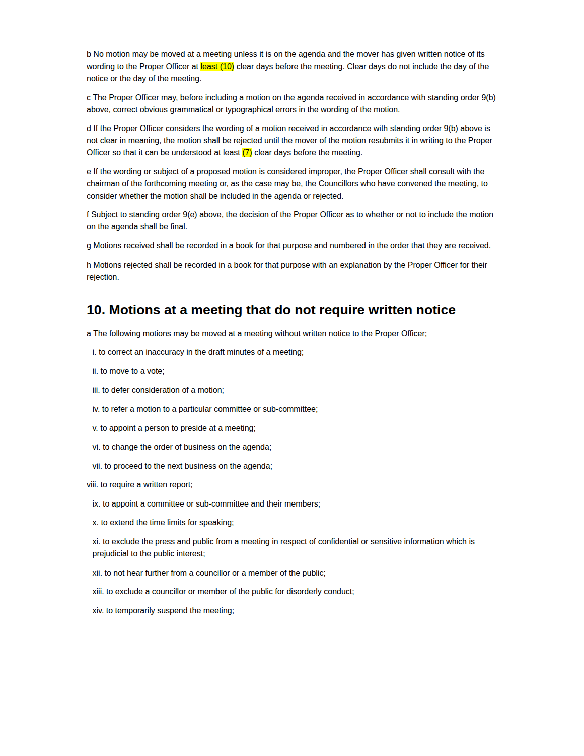b No motion may be moved at a meeting unless it is on the agenda and the mover has given written notice of its wording to the Proper Officer at least (10) clear days before the meeting. Clear days do not include the day of the notice or the day of the meeting.
c The Proper Officer may, before including a motion on the agenda received in accordance with standing order 9(b) above, correct obvious grammatical or typographical errors in the wording of the motion.
d If the Proper Officer considers the wording of a motion received in accordance with standing order 9(b) above is not clear in meaning, the motion shall be rejected until the mover of the motion resubmits it in writing to the Proper Officer so that it can be understood at least (7) clear days before the meeting.
e If the wording or subject of a proposed motion is considered improper, the Proper Officer shall consult with the chairman of the forthcoming meeting or, as the case may be, the Councillors who have convened the meeting, to consider whether the motion shall be included in the agenda or rejected.
f Subject to standing order 9(e) above, the decision of the Proper Officer as to whether or not to include the motion on the agenda shall be final.
g Motions received shall be recorded in a book for that purpose and numbered in the order that they are received.
h Motions rejected shall be recorded in a book for that purpose with an explanation by the Proper Officer for their rejection.
10. Motions at a meeting that do not require written notice
a The following motions may be moved at a meeting without written notice to the Proper Officer;
i. to correct an inaccuracy in the draft minutes of a meeting;
ii. to move to a vote;
iii. to defer consideration of a motion;
iv. to refer a motion to a particular committee or sub-committee;
v. to appoint a person to preside at a meeting;
vi. to change the order of business on the agenda;
vii. to proceed to the next business on the agenda;
viii. to require a written report;
ix. to appoint a committee or sub-committee and their members;
x. to extend the time limits for speaking;
xi. to exclude the press and public from a meeting in respect of confidential or sensitive information which is prejudicial to the public interest;
xii. to not hear further from a councillor or a member of the public;
xiii. to exclude a councillor or member of the public for disorderly conduct;
xiv. to temporarily suspend the meeting;